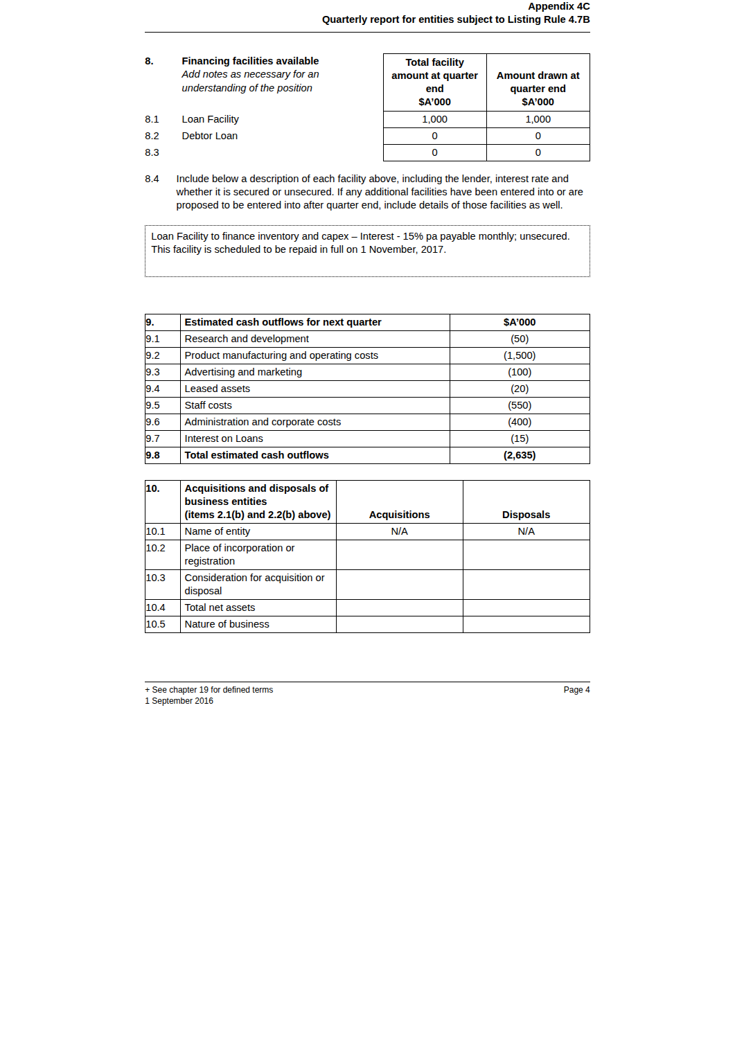Appendix 4C
Quarterly report for entities subject to Listing Rule 4.7B
| 8. | Financing facilities available Add notes as necessary for an understanding of the position | Total facility amount at quarter end $A’000 | Amount drawn at quarter end $A’000 |
| 8.1 | Loan Facility | 1,000 | 1,000 |
| 8.2 | Debtor Loan | 0 | 0 |
| 8.3 | | 0 | 0 |
8.4 Include below a description of each facility above, including the lender, interest rate and whether it is secured or unsecured. If any additional facilities have been entered into or are proposed to be entered into after quarter end, include details of those facilities as well.
Loan Facility to finance inventory and capex – Interest - 15% pa payable monthly; unsecured. This facility is scheduled to be repaid in full on 1 November, 2017.
| 9. | Estimated cash outflows for next quarter | $A’000 |
| 9.1 | Research and development | (50) |
| 9.2 | Product manufacturing and operating costs | (1,500) |
| 9.3 | Advertising and marketing | (100) |
| 9.4 | Leased assets | (20) |
| 9.5 | Staff costs | (550) |
| 9.6 | Administration and corporate costs | (400) |
| 9.7 | Interest on Loans | (15) |
| 9.8 | Total estimated cash outflows | (2,635) |
| 10. | Acquisitions and disposals of business entities (items 2.1(b) and 2.2(b) above) | Acquisitions | Disposals |
| 10.1 | Name of entity | N/A | N/A |
| 10.2 | Place of incorporation or registration | | |
| 10.3 | Consideration for acquisition or disposal | | |
| 10.4 | Total net assets | | |
| 10.5 | Nature of business | | |
+ See chapter 19 for defined terms
1 September 2016 Page 4